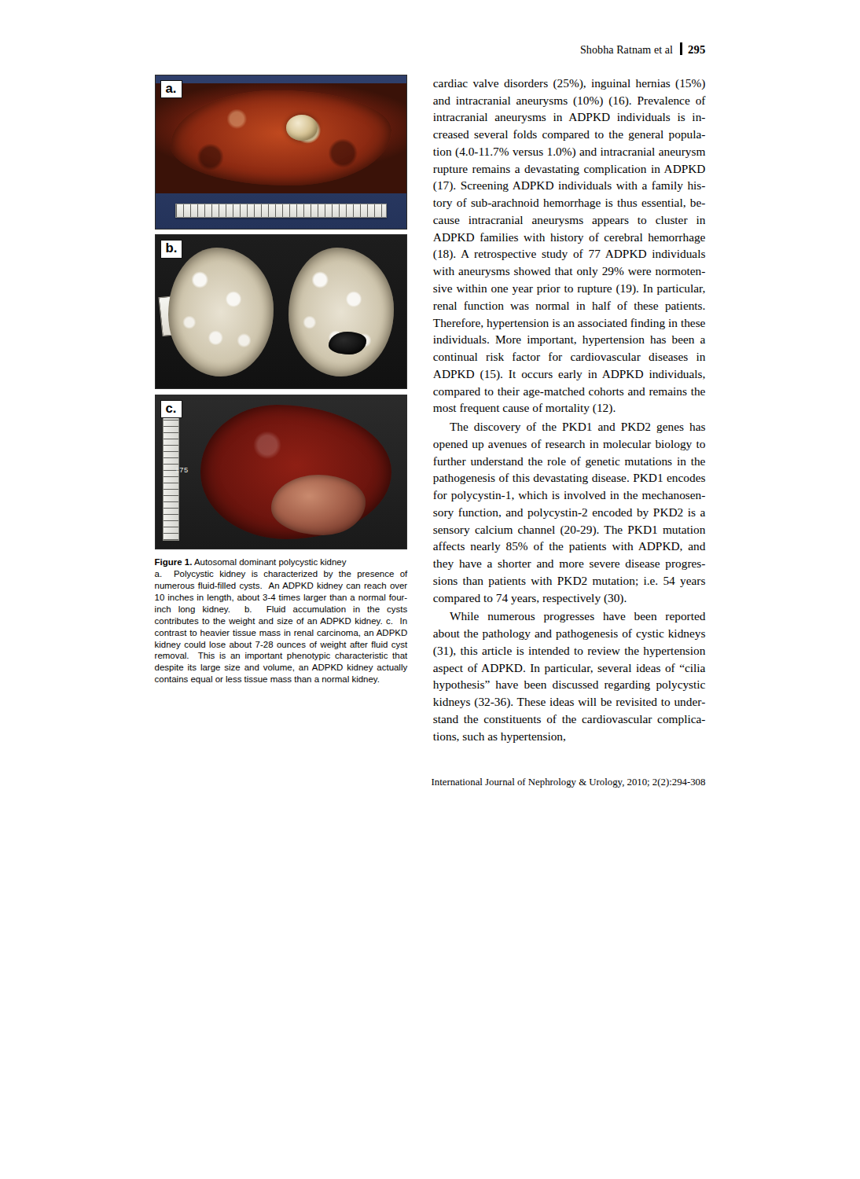Shobha Ratnam et al 295
a.
b.
c.
5
175
Figure 1. Autosomal dominant polycystic kidney
a. Polycystic kidney is characterized by the presence of numerous fluid-filled cysts. An ADPKD kidney can reach over 10 inches in length, about 3-4 times larger than a normal four-inch long kidney. b. Fluid accumulation in the cysts contributes to the weight and size of an ADPKD kidney. c. In contrast to heavier tissue mass in renal carcinoma, an ADPKD kidney could lose about 7-28 ounces of weight after fluid cyst removal. This is an important phenotypic characteristic that despite its large size and volume, an ADPKD kidney actually contains equal or less tissue mass than a normal kidney.
cardiac valve disorders (25%), inguinal hernias (15%) and intracranial aneurysms (10%) (16). Prevalence of intracranial aneurysms in ADPKD individuals is increased several folds compared to the general population (4.0-11.7% versus 1.0%) and intracranial aneurysm rupture remains a devastating complication in ADPKD (17). Screening ADPKD individuals with a family history of sub-arachnoid hemorrhage is thus essential, because intracranial aneurysms appears to cluster in ADPKD families with history of cerebral hemorrhage (18). A retrospective study of 77 ADPKD individuals with aneurysms showed that only 29% were normotensive within one year prior to rupture (19). In particular, renal function was normal in half of these patients. Therefore, hypertension is an associated finding in these individuals. More important, hypertension has been a continual risk factor for cardiovascular diseases in ADPKD (15). It occurs early in ADPKD individuals, compared to their age-matched cohorts and remains the most frequent cause of mortality (12).
The discovery of the PKD1 and PKD2 genes has opened up avenues of research in molecular biology to further understand the role of genetic mutations in the pathogenesis of this devastating disease. PKD1 encodes for polycystin-1, which is involved in the mechanosensory function, and polycystin-2 encoded by PKD2 is a sensory calcium channel (20-29). The PKD1 mutation affects nearly 85% of the patients with ADPKD, and they have a shorter and more severe disease progressions than patients with PKD2 mutation; i.e. 54 years compared to 74 years, respectively (30).
While numerous progresses have been reported about the pathology and pathogenesis of cystic kidneys (31), this article is intended to review the hypertension aspect of ADPKD. In particular, several ideas of “cilia hypothesis” have been discussed regarding polycystic kidneys (32-36). These ideas will be revisited to understand the constituents of the cardiovascular complications, such as hypertension,
International Journal of Nephrology & Urology, 2010; 2(2):294-308